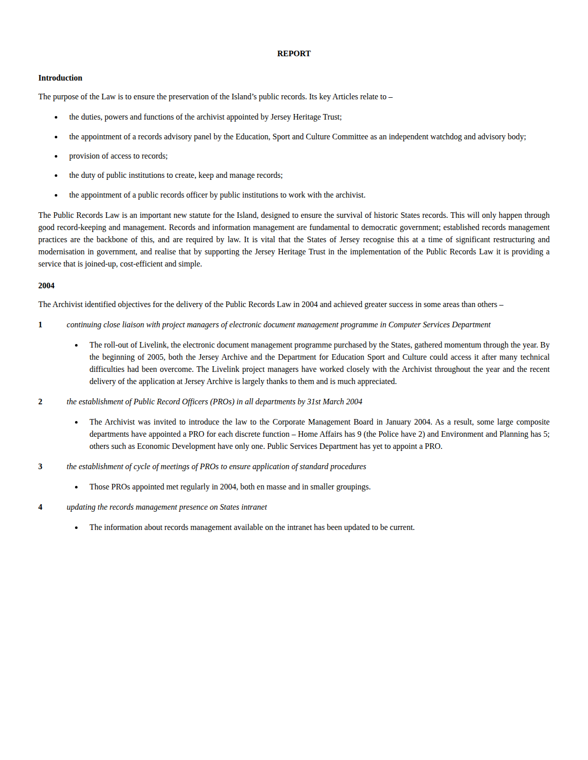REPORT
Introduction
The purpose of the Law is to ensure the preservation of the Island’s public records. Its key Articles relate to –
the duties, powers and functions of the archivist appointed by Jersey Heritage Trust;
the appointment of a records advisory panel by the Education, Sport and Culture Committee as an independent watchdog and advisory body;
provision of access to records;
the duty of public institutions to create, keep and manage records;
the appointment of a public records officer by public institutions to work with the archivist.
The Public Records Law is an important new statute for the Island, designed to ensure the survival of historic States records. This will only happen through good record-keeping and management. Records and information management are fundamental to democratic government; established records management practices are the backbone of this, and are required by law. It is vital that the States of Jersey recognise this at a time of significant restructuring and modernisation in government, and realise that by supporting the Jersey Heritage Trust in the implementation of the Public Records Law it is providing a service that is joined-up, cost-efficient and simple.
2004
The Archivist identified objectives for the delivery of the Public Records Law in 2004 and achieved greater success in some areas than others –
1 continuing close liaison with project managers of electronic document management programme in Computer Services Department
The roll-out of Livelink, the electronic document management programme purchased by the States, gathered momentum through the year. By the beginning of 2005, both the Jersey Archive and the Department for Education Sport and Culture could access it after many technical difficulties had been overcome. The Livelink project managers have worked closely with the Archivist throughout the year and the recent delivery of the application at Jersey Archive is largely thanks to them and is much appreciated.
2 the establishment of Public Record Officers (PROs) in all departments by 31st March 2004
The Archivist was invited to introduce the law to the Corporate Management Board in January 2004. As a result, some large composite departments have appointed a PRO for each discrete function – Home Affairs has 9 (the Police have 2) and Environment and Planning has 5; others such as Economic Development have only one. Public Services Department has yet to appoint a PRO.
3 the establishment of cycle of meetings of PROs to ensure application of standard procedures
Those PROs appointed met regularly in 2004, both en masse and in smaller groupings.
4 updating the records management presence on States intranet
The information about records management available on the intranet has been updated to be current.